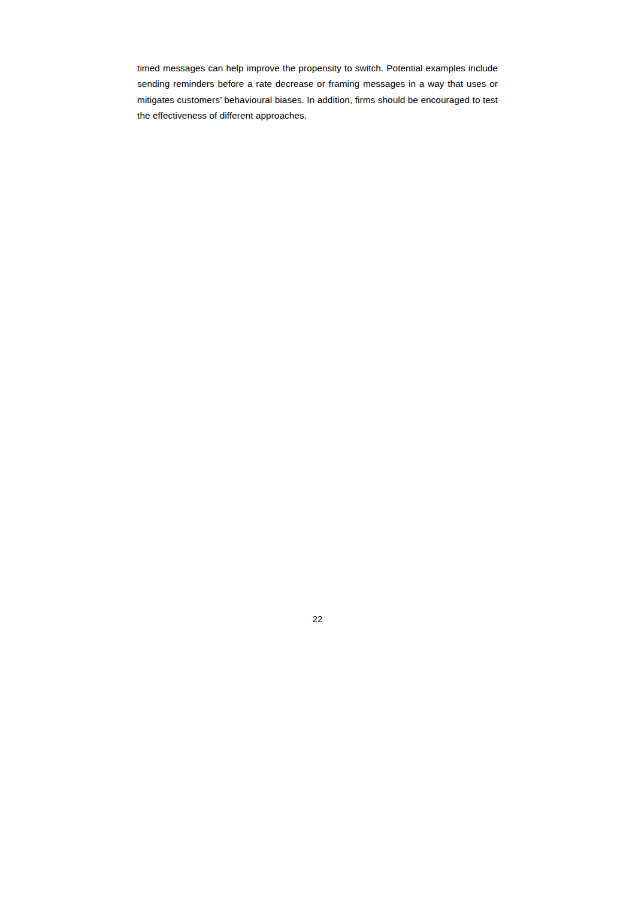timed messages can help improve the propensity to switch. Potential examples include sending reminders before a rate decrease or framing messages in a way that uses or mitigates customers’ behavioural biases. In addition, firms should be encouraged to test the effectiveness of different approaches.
22